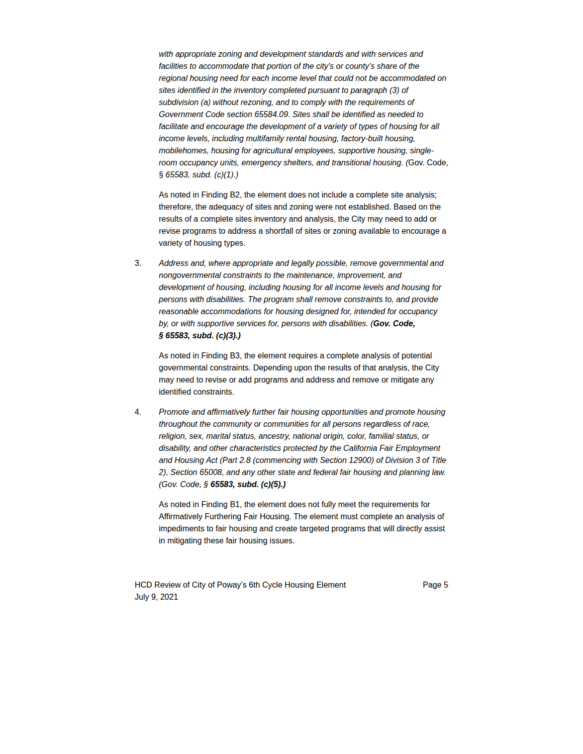with appropriate zoning and development standards and with services and facilities to accommodate that portion of the city's or county's share of the regional housing need for each income level that could not be accommodated on sites identified in the inventory completed pursuant to paragraph (3) of subdivision (a) without rezoning, and to comply with the requirements of Government Code section 65584.09. Sites shall be identified as needed to facilitate and encourage the development of a variety of types of housing for all income levels, including multifamily rental housing, factory-built housing, mobilehomes, housing for agricultural employees, supportive housing, single-room occupancy units, emergency shelters, and transitional housing. (Gov. Code, § 65583, subd. (c)(1).)
As noted in Finding B2, the element does not include a complete site analysis; therefore, the adequacy of sites and zoning were not established. Based on the results of a complete sites inventory and analysis, the City may need to add or revise programs to address a shortfall of sites or zoning available to encourage a variety of housing types.
3.
Address and, where appropriate and legally possible, remove governmental and nongovernmental constraints to the maintenance, improvement, and development of housing, including housing for all income levels and housing for persons with disabilities. The program shall remove constraints to, and provide reasonable accommodations for housing designed for, intended for occupancy by, or with supportive services for, persons with disabilities. (Gov. Code, § 65583, subd. (c)(3).)
As noted in Finding B3, the element requires a complete analysis of potential governmental constraints. Depending upon the results of that analysis, the City may need to revise or add programs and address and remove or mitigate any identified constraints.
4.
Promote and affirmatively further fair housing opportunities and promote housing throughout the community or communities for all persons regardless of race, religion, sex, marital status, ancestry, national origin, color, familial status, or disability, and other characteristics protected by the California Fair Employment and Housing Act (Part 2.8 (commencing with Section 12900) of Division 3 of Title 2), Section 65008, and any other state and federal fair housing and planning law. (Gov. Code, § 65583, subd. (c)(5).)
As noted in Finding B1, the element does not fully meet the requirements for Affirmatively Furthering Fair Housing. The element must complete an analysis of impediments to fair housing and create targeted programs that will directly assist in mitigating these fair housing issues.
HCD Review of City of Poway's 6th Cycle Housing Element
July 9, 2021
Page 5